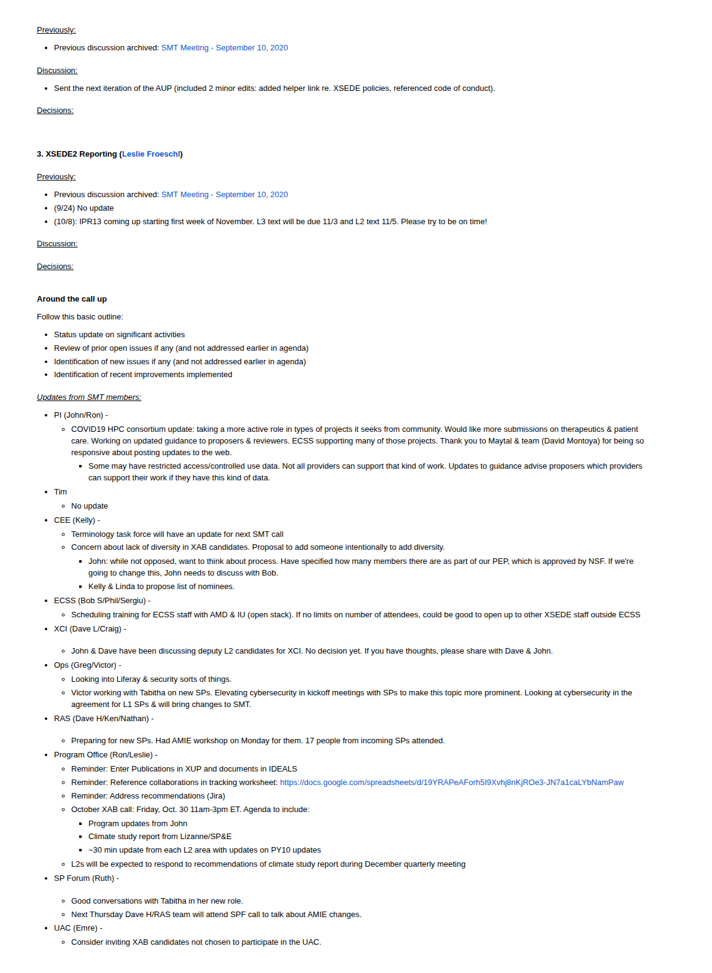Previously:
Previous discussion archived: SMT Meeting - September 10, 2020
Discussion:
Sent the next iteration of the AUP (included 2 minor edits: added helper link re. XSEDE policies, referenced code of conduct).
Decisions:
3. XSEDE2 Reporting (Leslie Froeschl)
Previously:
Previous discussion archived: SMT Meeting - September 10, 2020
(9/24) No update
(10/8): IPR13 coming up starting first week of November. L3 text will be due 11/3 and L2 text 11/5. Please try to be on time!
Discussion:
Decisions:
Around the call up
Follow this basic outline:
Status update on significant activities
Review of prior open issues if any (and not addressed earlier in agenda)
Identification of new issues if any (and not addressed earlier in agenda)
Identification of recent improvements implemented
Updates from SMT members:
PI (John/Ron) -
COVID19 HPC consortium update: taking a more active role in types of projects it seeks from community. Would like more submissions on therapeutics & patient care. Working on updated guidance to proposers & reviewers. ECSS supporting many of those projects. Thank you to Maytal & team (David Montoya) for being so responsive about posting updates to the web.
Some may have restricted access/controlled use data. Not all providers can support that kind of work. Updates to guidance advise proposers which providers can support their work if they have this kind of data.
Tim
No update
CEE (Kelly) -
Terminology task force will have an update for next SMT call
Concern about lack of diversity in XAB candidates. Proposal to add someone intentionally to add diversity.
John: while not opposed, want to think about process. Have specified how many members there are as part of our PEP, which is approved by NSF. If we're going to change this, John needs to discuss with Bob.
Kelly & Linda to propose list of nominees.
ECSS (Bob S/Phil/Sergiu) -
Scheduling training for ECSS staff with AMD & IU (open stack). If no limits on number of attendees, could be good to open up to other XSEDE staff outside ECSS
XCI (Dave L/Craig) -
John & Dave have been discussing deputy L2 candidates for XCI. No decision yet. If you have thoughts, please share with Dave & John.
Ops (Greg/Victor) -
Looking into Liferay & security sorts of things.
Victor working with Tabitha on new SPs. Elevating cybersecurity in kickoff meetings with SPs to make this topic more prominent. Looking at cybersecurity in the agreement for L1 SPs & will bring changes to SMT.
RAS (Dave H/Ken/Nathan) -
Preparing for new SPs. Had AMIE workshop on Monday for them. 17 people from incoming SPs attended.
Program Office (Ron/Leslie) -
Reminder: Enter Publications in XUP and documents in IDEALS
Reminder: Reference collaborations in tracking worksheet: https://docs.google.com/spreadsheets/d/19YRAPeAForh5I9Xvhj8nKjROe3-JN7a1caLYbNamPaw
Reminder: Address recommendations (Jira)
October XAB call: Friday, Oct. 30 11am-3pm ET. Agenda to include:
Program updates from John
Climate study report from Lizanne/SP&E
~30 min update from each L2 area with updates on PY10 updates
L2s will be expected to respond to recommendations of climate study report during December quarterly meeting
SP Forum (Ruth) -
Good conversations with Tabitha in her new role.
Next Thursday Dave H/RAS team will attend SPF call to talk about AMIE changes.
UAC (Emre) -
Consider inviting XAB candidates not chosen to participate in the UAC.